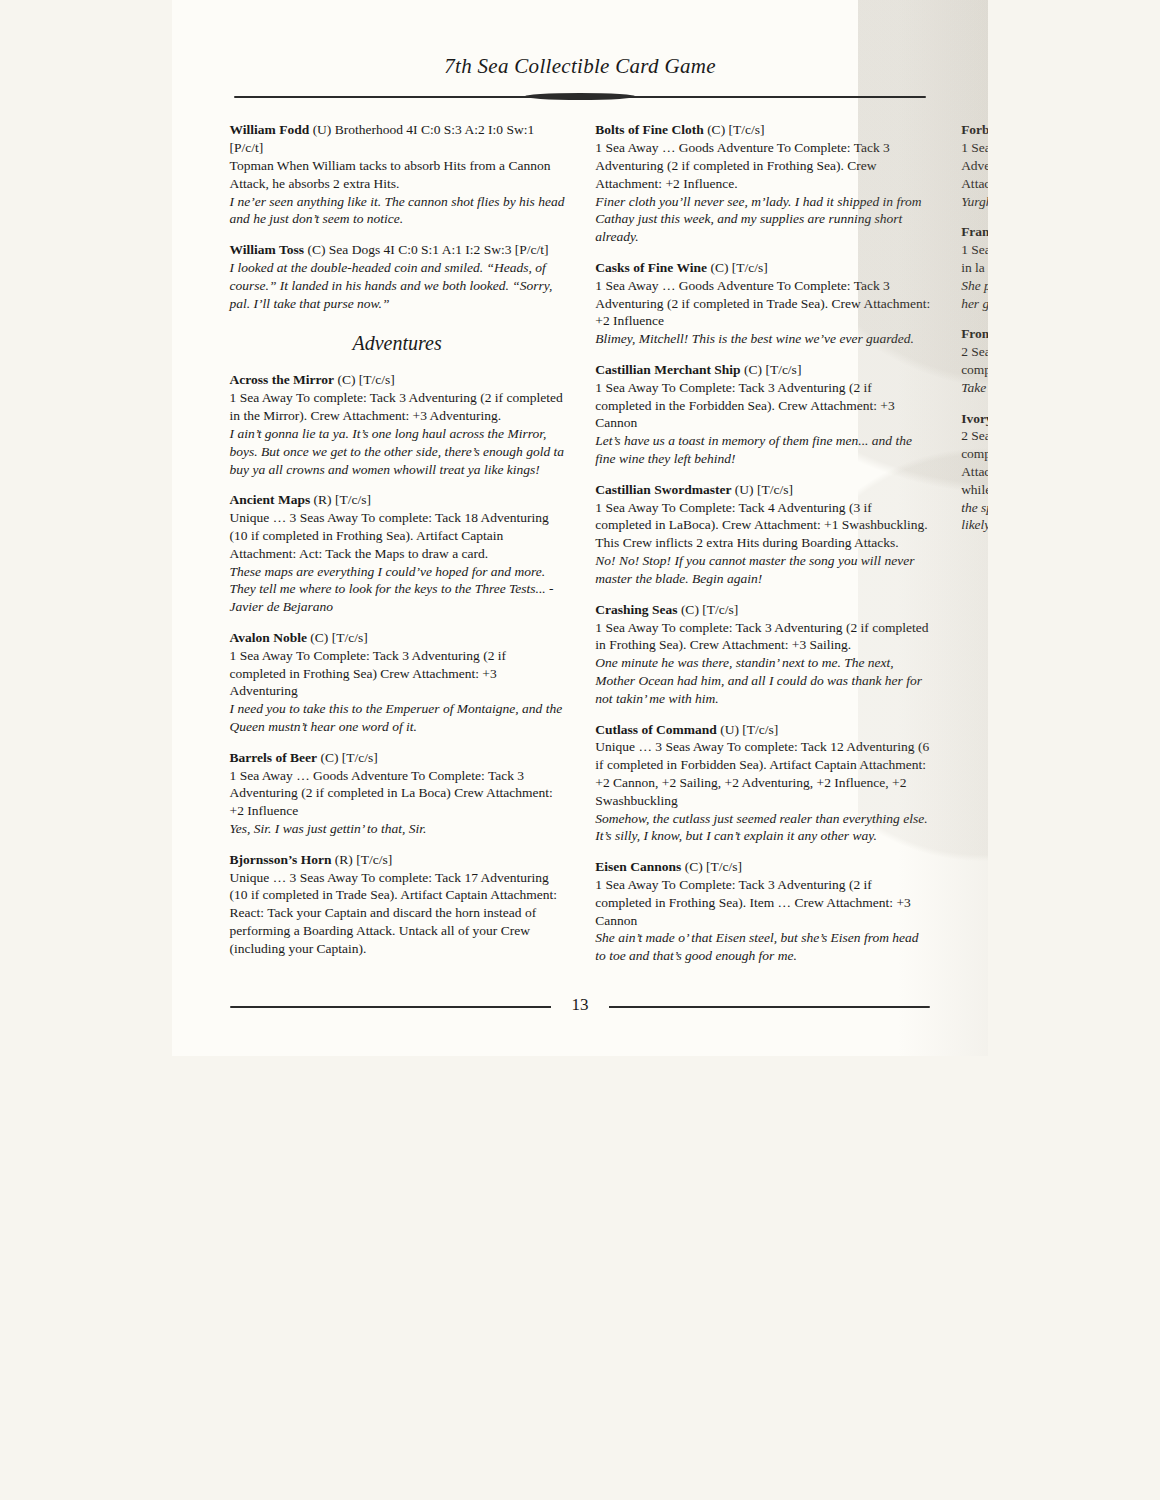7th Sea Collectible Card Game
William Fodd (U) Brotherhood 4I C:0 S:3 A:2 I:0 Sw:1 [P/c/t] Topman When William tacks to absorb Hits from a Cannon Attack, he absorbs 2 extra Hits. I ne’er seen anything like it. The cannon shot flies by his head and he just don’t seem to notice.
William Toss (C) Sea Dogs 4I C:0 S:1 A:1 I:2 Sw:3 [P/c/t] I looked at the double-headed coin and smiled. “Heads, of course.” It landed in his hands and we both looked. “Sorry, pal. I’ll take that purse now.”
Adventures
Across the Mirror (C) [T/c/s] 1 Sea Away To complete: Tack 3 Adventuring (2 if completed in the Mirror). Crew Attachment: +3 Adventuring. I ain’t gonna lie ta ya. It’s one long haul across the Mirror, boys. But once we get to the other side, there’s enough gold ta buy ya all crowns and women whowill treat ya like kings!
Ancient Maps (R) [T/c/s] Unique … 3 Seas Away To complete: Tack 18 Adventuring (10 if completed in Frothing Sea). Artifact Captain Attachment: Act: Tack the Maps to draw a card. These maps are everything I could’ve hoped for and more. They tell me where to look for the keys to the Three Tests... -Javier de Bejarano
Avalon Noble (C) [T/c/s] 1 Sea Away To Complete: Tack 3 Adventuring (2 if completed in Frothing Sea) Crew Attachment: +3 Adventuring I need you to take this to the Emperuer of Montaigne, and the Queen mustn’t hear one word of it.
Barrels of Beer (C) [T/c/s] 1 Sea Away … Goods Adventure To Complete: Tack 3 Adventuring (2 if completed in La Boca) Crew Attachment: +2 Influence Yes, Sir. I was just gettin’ to that, Sir.
Bjornsson’s Horn (R) [T/c/s] Unique … 3 Seas Away To complete: Tack 17 Adventuring (10 if completed in Trade Sea). Artifact Captain Attachment: React: Tack your Captain and discard the horn instead of performing a Boarding Attack. Untack all of your Crew (including your Captain).
Bolts of Fine Cloth (C) [T/c/s] 1 Sea Away … Goods Adventure To Complete: Tack 3 Adventuring (2 if completed in Frothing Sea). Crew Attachment: +2 Influence. Finer cloth you’ll never see, m’lady. I had it shipped in from Cathay just this week, and my supplies are running short already.
Casks of Fine Wine (C) [T/c/s] 1 Sea Away … Goods Adventure To Complete: Tack 3 Adventuring (2 if completed in Trade Sea). Crew Attachment: +2 Influence Blimey, Mitchell! This is the best wine we’ve ever guarded.
Castillian Merchant Ship (C) [T/c/s] 1 Sea Away To Complete: Tack 3 Adventuring (2 if completed in the Forbidden Sea). Crew Attachment: +3 Cannon Let’s have us a toast in memory of them fine men... and the fine wine they left behind!
Castillian Swordmaster (U) [T/c/s] 1 Sea Away To Complete: Tack 4 Adventuring (3 if completed in LaBoca). Crew Attachment: +1 Swashbuckling. This Crew inflicts 2 extra Hits during Boarding Attacks. No! No! Stop! If you cannot master the song you will never master the blade. Begin again!
Crashing Seas (C) [T/c/s] 1 Sea Away To complete: Tack 3 Adventuring (2 if completed in Frothing Sea). Crew Attachment: +3 Sailing. One minute he was there, standin’ next to me. The next, Mother Ocean had him, and all I could do was thank her for not takin’ me with him.
Cutlass of Command (U) [T/c/s] Unique … 3 Seas Away To complete: Tack 12 Adventuring (6 if completed in Forbidden Sea). Artifact Captain Attachment: +2 Cannon, +2 Sailing, +2 Adventuring, +2 Influence, +2 Swashbuckling Somehow, the cutlass just seemed realer than everything else. It’s silly, I know, but I can’t explain it any other way.
Eisen Cannons (C) [T/c/s] 1 Sea Away To Complete: Tack 3 Adventuring (2 if completed in Frothing Sea). Item … Crew Attachment: +3 Cannon She ain’t made o’ that Eisen steel, but she’s Eisen from head to toe and that’s good enough for me.
Forbidden Delicacies (C) [T/c/s] 1 Sea Away … Goods Adventure To complete: Tack 3 Adventuring (2 if completed in the Mirror). Crew Attachment: +2 Influence. Yurgh! I can see why they’re forbidden.
Franzini’s Lost Notebooks (C) [T/c/s] 1 Sea Away To complete: Tack 3 Adventuring (2 if completed in la Boca). Item Crew Attachment: +3 Adventuring. She painted to ease her loneliness, but she invented to ease her guilt.
From the Depths (R) [T/c/s] 2 Seas Away To complete: Tack 7 Adventuring (5 if completed in Trade Sea) Crew Attachment: +5 Cannon Take that, ya varmint!
Ivory Spyglass (R) [T/c/s] 2 Seas Away To Complete: Tack 15 Adventuring (8 if completed in La Boca). Unique … Artifact Captain Attachment: +3 Sailing Your Hand Size is increased by 2 while the Spyglass is attached to your Captain. Not only did the spyglass show its owner the future—it showed him several likely futures.
13